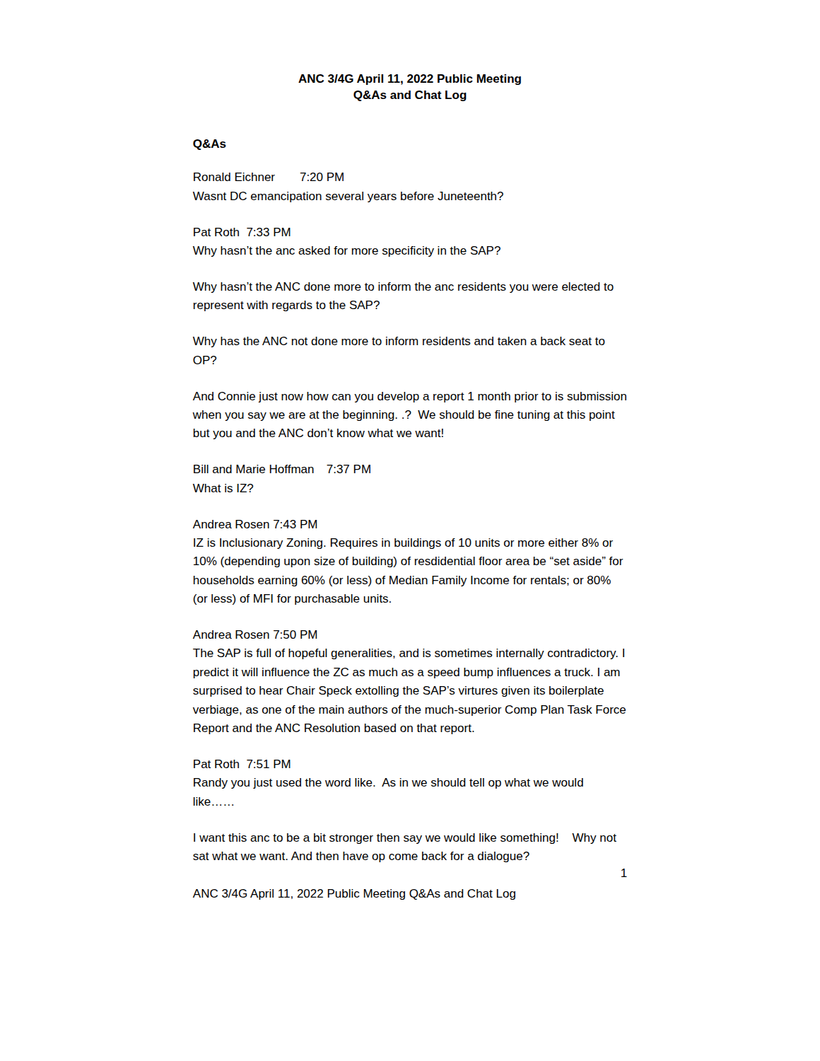ANC 3/4G April 11, 2022 Public Meeting
Q&As and Chat Log
Q&As
Ronald Eichner 7:20 PM
Wasnt DC emancipation several years before Juneteenth?
Pat Roth 7:33 PM
Why hasn’t the anc asked for more specificity in the SAP?
Why hasn’t the ANC done more to inform the anc residents you were elected to represent with regards to the SAP?
Why has the ANC not done more to inform residents and taken a back seat to OP?
And Connie just now how can you develop a report 1 month prior to is submission when you say we are at the beginning. .? We should be fine tuning at this point but you and the ANC don’t know what we want!
Bill and Marie Hoffman 7:37 PM
What is IZ?
Andrea Rosen 7:43 PM
IZ is Inclusionary Zoning. Requires in buildings of 10 units or more either 8% or 10% (depending upon size of building) of resdidential floor area be “set aside” for households earning 60% (or less) of Median Family Income for rentals; or 80% (or less) of MFI for purchasable units.
Andrea Rosen 7:50 PM
The SAP is full of hopeful generalities, and is sometimes internally contradictory. I predict it will influence the ZC as much as a speed bump influences a truck. I am surprised to hear Chair Speck extolling the SAP’s virtures given its boilerplate verbiage, as one of the main authors of the much-superior Comp Plan Task Force Report and the ANC Resolution based on that report.
Pat Roth 7:51 PM
Randy you just used the word like. As in we should tell op what we would like……
I want this anc to be a bit stronger then say we would like something! Why not sat what we want. And then have op come back for a dialogue?
1
ANC 3/4G April 11, 2022 Public Meeting Q&As and Chat Log